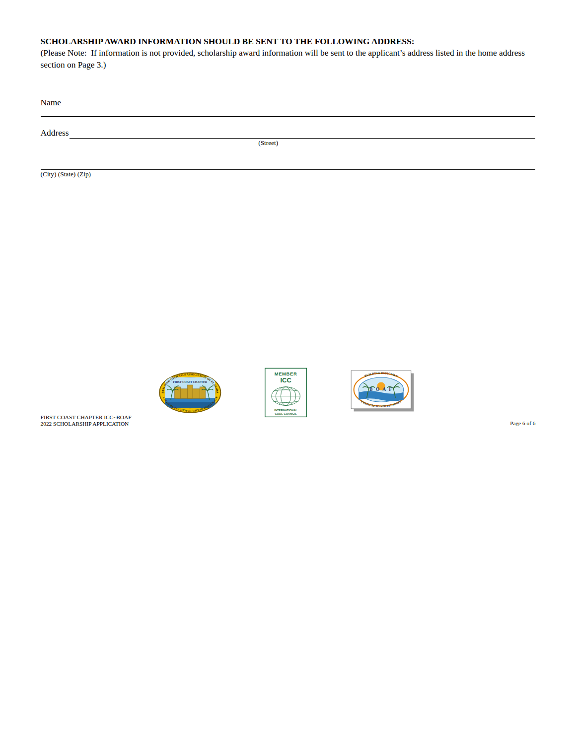SCHOLARSHIP AWARD INFORMATION SHOULD BE SENT TO THE FOLLOWING ADDRESS:
(Please Note: If information is not provided, scholarship award information will be sent to the applicant’s address listed in the home address section on Page 3.)
Name
Address
(Street)
(City) (State) (Zip)
BUILDING OFFICIALS ASSOCIATION OF FLORIDA ASSOCIATION OF LIFE, HEALTH, AND PROPERTY FIRST COAST CHAPTER
MEMBER ICC INTERNATIONAL CODE COUNCIL
B O A F BUILDING OFFICIALS ASSOCIATION OF FLORIDA
FIRST COAST CHAPTER ICC~BOAF
2022 SCHOLARSHIP APPLICATION
Page 6 of 6